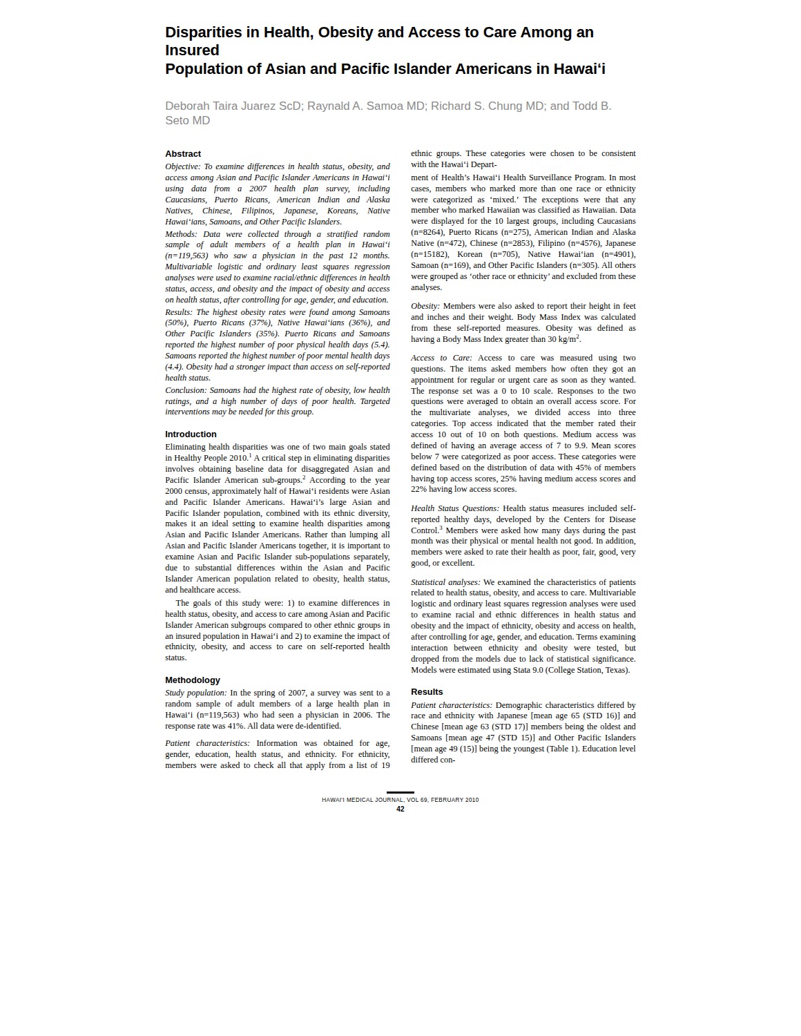Disparities in Health, Obesity and Access to Care Among an Insured
Population of Asian and Pacific Islander Americans in Hawai‘i
Deborah Taira Juarez ScD; Raynald A. Samoa MD; Richard S. Chung MD; and Todd B. Seto MD
Abstract
Objective: To examine differences in health status, obesity, and access among Asian and Pacific Islander Americans in Hawai‘i using data from a 2007 health plan survey, including Caucasians, Puerto Ricans, American Indian and Alaska Natives, Chinese, Filipinos, Japanese, Koreans, Native Hawai‘ians, Samoans, and Other Pacific Islanders.
Methods: Data were collected through a stratified random sample of adult members of a health plan in Hawai‘i (n=119,563) who saw a physician in the past 12 months. Multivariable logistic and ordinary least squares regression analyses were used to examine racial/ethnic differences in health status, access, and obesity and the impact of obesity and access on health status, after controlling for age, gender, and education.
Results: The highest obesity rates were found among Samoans (50%), Puerto Ricans (37%), Native Hawai‘ians (36%), and Other Pacific Islanders (35%). Puerto Ricans and Samoans reported the highest number of poor physical health days (5.4). Samoans reported the highest number of poor mental health days (4.4). Obesity had a stronger impact than access on self-reported health status.
Conclusion: Samoans had the highest rate of obesity, low health ratings, and a high number of days of poor health. Targeted interventions may be needed for this group.
Introduction
Eliminating health disparities was one of two main goals stated in Healthy People 2010.1 A critical step in eliminating disparities involves obtaining baseline data for disaggregated Asian and Pacific Islander American sub-groups.2 According to the year 2000 census, approximately half of Hawai‘i residents were Asian and Pacific Islander Americans. Hawai‘i’s large Asian and Pacific Islander population, combined with its ethnic diversity, makes it an ideal setting to examine health disparities among Asian and Pacific Islander Americans. Rather than lumping all Asian and Pacific Islander Americans together, it is important to examine Asian and Pacific Islander sub-populations separately, due to substantial differences within the Asian and Pacific Islander American population related to obesity, health status, and healthcare access.
The goals of this study were: 1) to examine differences in health status, obesity, and access to care among Asian and Pacific Islander American subgroups compared to other ethnic groups in an insured population in Hawai‘i and 2) to examine the impact of ethnicity, obesity, and access to care on self-reported health status.
Methodology
Study population: In the spring of 2007, a survey was sent to a random sample of adult members of a large health plan in Hawai‘i (n=119,563) who had seen a physician in 2006. The response rate was 41%. All data were de-identified.
Patient characteristics: Information was obtained for age, gender, education, health status, and ethnicity. For ethnicity, members were asked to check all that apply from a list of 19 ethnic groups. These categories were chosen to be consistent with the Hawai‘i Depart-
ment of Health’s Hawai‘i Health Surveillance Program. In most cases, members who marked more than one race or ethnicity were categorized as ‘mixed.’ The exceptions were that any member who marked Hawaiian was classified as Hawaiian. Data were displayed for the 10 largest groups, including Caucasians (n=8264), Puerto Ricans (n=275), American Indian and Alaska Native (n=472), Chinese (n=2853), Filipino (n=4576), Japanese (n=15182), Korean (n=705), Native Hawai‘ian (n=4901), Samoan (n=169), and Other Pacific Islanders (n=305). All others were grouped as ‘other race or ethnicity’ and excluded from these analyses.
Obesity: Members were also asked to report their height in feet and inches and their weight. Body Mass Index was calculated from these self-reported measures. Obesity was defined as having a Body Mass Index greater than 30 kg/m2.
Access to Care: Access to care was measured using two questions. The items asked members how often they got an appointment for regular or urgent care as soon as they wanted. The response set was a 0 to 10 scale. Responses to the two questions were averaged to obtain an overall access score. For the multivariate analyses, we divided access into three categories. Top access indicated that the member rated their access 10 out of 10 on both questions. Medium access was defined of having an average access of 7 to 9.9. Mean scores below 7 were categorized as poor access. These categories were defined based on the distribution of data with 45% of members having top access scores, 25% having medium access scores and 22% having low access scores.
Health Status Questions: Health status measures included self-reported healthy days, developed by the Centers for Disease Control.3 Members were asked how many days during the past month was their physical or mental health not good. In addition, members were asked to rate their health as poor, fair, good, very good, or excellent.
Statistical analyses: We examined the characteristics of patients related to health status, obesity, and access to care. Multivariable logistic and ordinary least squares regression analyses were used to examine racial and ethnic differences in health status and obesity and the impact of ethnicity, obesity and access on health, after controlling for age, gender, and education. Terms examining interaction between ethnicity and obesity were tested, but dropped from the models due to lack of statistical significance. Models were estimated using Stata 9.0 (College Station, Texas).
Results
Patient characteristics: Demographic characteristics differed by race and ethnicity with Japanese [mean age 65 (STD 16)] and Chinese [mean age 63 (STD 17)] members being the oldest and Samoans [mean age 47 (STD 15)] and Other Pacific Islanders [mean age 49 (15)] being the youngest (Table 1). Education level differed con-
HAWAI‘I MEDICAL JOURNAL, VOL 69, FEBRUARY 2010
42